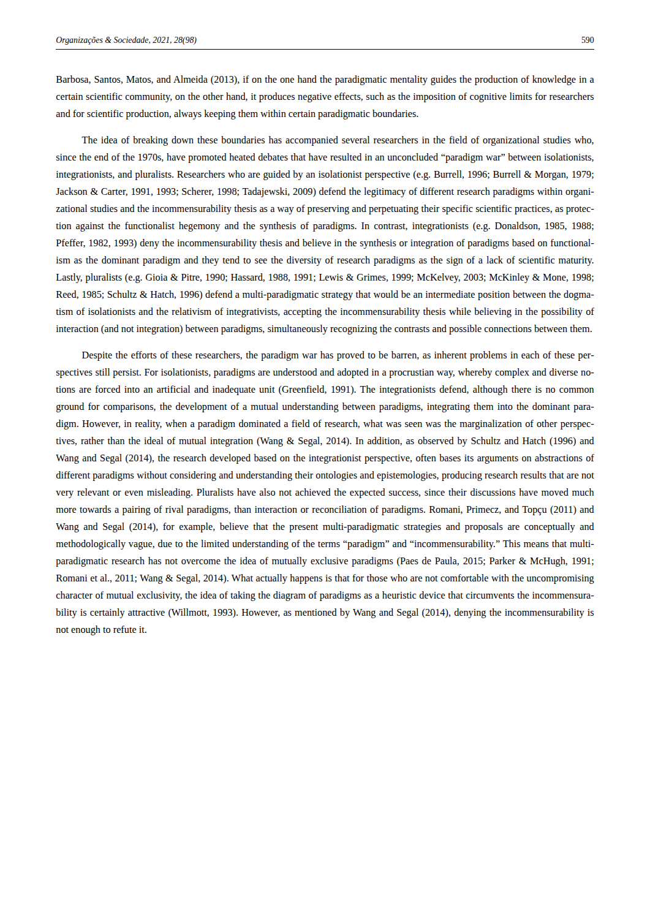Organizações & Sociedade, 2021, 28(98) 590
Barbosa, Santos, Matos, and Almeida (2013), if on the one hand the paradigmatic mentality guides the production of knowledge in a certain scientific community, on the other hand, it produces negative effects, such as the imposition of cognitive limits for researchers and for scientific production, always keeping them within certain paradigmatic boundaries.
The idea of breaking down these boundaries has accompanied several researchers in the field of organizational studies who, since the end of the 1970s, have promoted heated debates that have resulted in an unconcluded “paradigm war” between isolationists, integrationists, and pluralists. Researchers who are guided by an isolationist perspective (e.g. Burrell, 1996; Burrell & Morgan, 1979; Jackson & Carter, 1991, 1993; Scherer, 1998; Tadajewski, 2009) defend the legitimacy of different research paradigms within organizational studies and the incommensurability thesis as a way of preserving and perpetuating their specific scientific practices, as protection against the functionalist hegemony and the synthesis of paradigms. In contrast, integrationists (e.g. Donaldson, 1985, 1988; Pfeffer, 1982, 1993) deny the incommensurability thesis and believe in the synthesis or integration of paradigms based on functionalism as the dominant paradigm and they tend to see the diversity of research paradigms as the sign of a lack of scientific maturity. Lastly, pluralists (e.g. Gioia & Pitre, 1990; Hassard, 1988, 1991; Lewis & Grimes, 1999; McKelvey, 2003; McKinley & Mone, 1998; Reed, 1985; Schultz & Hatch, 1996) defend a multi-paradigmatic strategy that would be an intermediate position between the dogmatism of isolationists and the relativism of integrativists, accepting the incommensurability thesis while believing in the possibility of interaction (and not integration) between paradigms, simultaneously recognizing the contrasts and possible connections between them.
Despite the efforts of these researchers, the paradigm war has proved to be barren, as inherent problems in each of these perspectives still persist. For isolationists, paradigms are understood and adopted in a procrustian way, whereby complex and diverse notions are forced into an artificial and inadequate unit (Greenfield, 1991). The integrationists defend, although there is no common ground for comparisons, the development of a mutual understanding between paradigms, integrating them into the dominant paradigm. However, in reality, when a paradigm dominated a field of research, what was seen was the marginalization of other perspectives, rather than the ideal of mutual integration (Wang & Segal, 2014). In addition, as observed by Schultz and Hatch (1996) and Wang and Segal (2014), the research developed based on the integrationist perspective, often bases its arguments on abstractions of different paradigms without considering and understanding their ontologies and epistemologies, producing research results that are not very relevant or even misleading. Pluralists have also not achieved the expected success, since their discussions have moved much more towards a pairing of rival paradigms, than interaction or reconciliation of paradigms. Romani, Primecz, and Topçu (2011) and Wang and Segal (2014), for example, believe that the present multi-paradigmatic strategies and proposals are conceptually and methodologically vague, due to the limited understanding of the terms “paradigm” and “incommensurability.” This means that multi-paradigmatic research has not overcome the idea of mutually exclusive paradigms (Paes de Paula, 2015; Parker & McHugh, 1991; Romani et al., 2011; Wang & Segal, 2014). What actually happens is that for those who are not comfortable with the uncompromising character of mutual exclusivity, the idea of taking the diagram of paradigms as a heuristic device that circumvents the incommensurability is certainly attractive (Willmott, 1993). However, as mentioned by Wang and Segal (2014), denying the incommensurability is not enough to refute it.